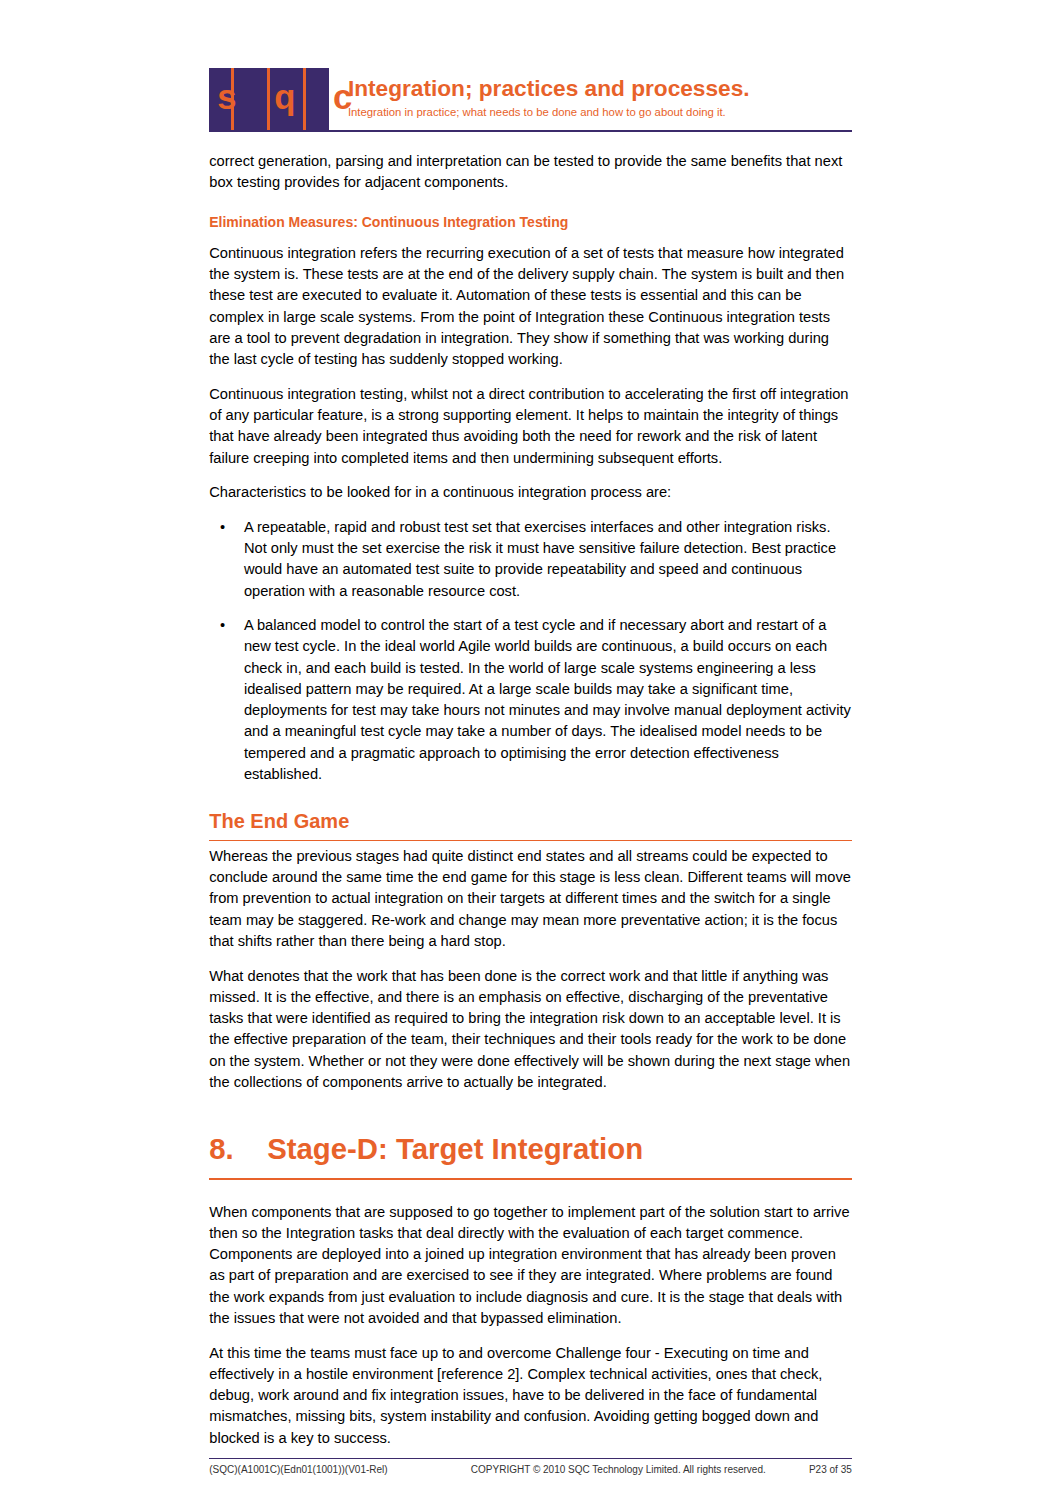s q c
Integration; practices and processes.
Integration in practice; what needs to be done and how to go about doing it.
correct generation, parsing and interpretation can be tested to provide the same benefits that next box testing provides for adjacent components.
Elimination Measures: Continuous Integration Testing
Continuous integration refers the recurring execution of a set of tests that measure how integrated the system is. These tests are at the end of the delivery supply chain. The system is built and then these test are executed to evaluate it. Automation of these tests is essential and this can be complex in large scale systems. From the point of Integration these Continuous integration tests are a tool to prevent degradation in integration. They show if something that was working during the last cycle of testing has suddenly stopped working.
Continuous integration testing, whilst not a direct contribution to accelerating the first off integration of any particular feature, is a strong supporting element. It helps to maintain the integrity of things that have already been integrated thus avoiding both the need for rework and the risk of latent failure creeping into completed items and then undermining subsequent efforts.
Characteristics to be looked for in a continuous integration process are:
A repeatable, rapid and robust test set that exercises interfaces and other integration risks. Not only must the set exercise the risk it must have sensitive failure detection. Best practice would have an automated test suite to provide repeatability and speed and continuous operation with a reasonable resource cost.
A balanced model to control the start of a test cycle and if necessary abort and restart of a new test cycle. In the ideal world Agile world builds are continuous, a build occurs on each check in, and each build is tested. In the world of large scale systems engineering a less idealised pattern may be required. At a large scale builds may take a significant time, deployments for test may take hours not minutes and may involve manual deployment activity and a meaningful test cycle may take a number of days. The idealised model needs to be tempered and a pragmatic approach to optimising the error detection effectiveness established.
The End Game
Whereas the previous stages had quite distinct end states and all streams could be expected to conclude around the same time the end game for this stage is less clean. Different teams will move from prevention to actual integration on their targets at different times and the switch for a single team may be staggered. Re-work and change may mean more preventative action; it is the focus that shifts rather than there being a hard stop.
What denotes that the work that has been done is the correct work and that little if anything was missed. It is the effective, and there is an emphasis on effective, discharging of the preventative tasks that were identified as required to bring the integration risk down to an acceptable level. It is the effective preparation of the team, their techniques and their tools ready for the work to be done on the system. Whether or not they were done effectively will be shown during the next stage when the collections of components arrive to actually be integrated.
8. Stage-D: Target Integration
When components that are supposed to go together to implement part of the solution start to arrive then so the Integration tasks that deal directly with the evaluation of each target commence. Components are deployed into a joined up integration environment that has already been proven as part of preparation and are exercised to see if they are integrated. Where problems are found the work expands from just evaluation to include diagnosis and cure. It is the stage that deals with the issues that were not avoided and that bypassed elimination.
At this time the teams must face up to and overcome Challenge four - Executing on time and effectively in a hostile environment [reference 2]. Complex technical activities, ones that check, debug, work around and fix integration issues, have to be delivered in the face of fundamental mismatches, missing bits, system instability and confusion. Avoiding getting bogged down and blocked is a key to success.
(SQC)(A1001C)(Edn01(1001))(V01-Rel)
COPYRIGHT © 2010 SQC Technology Limited. All rights reserved.
P23 of 35